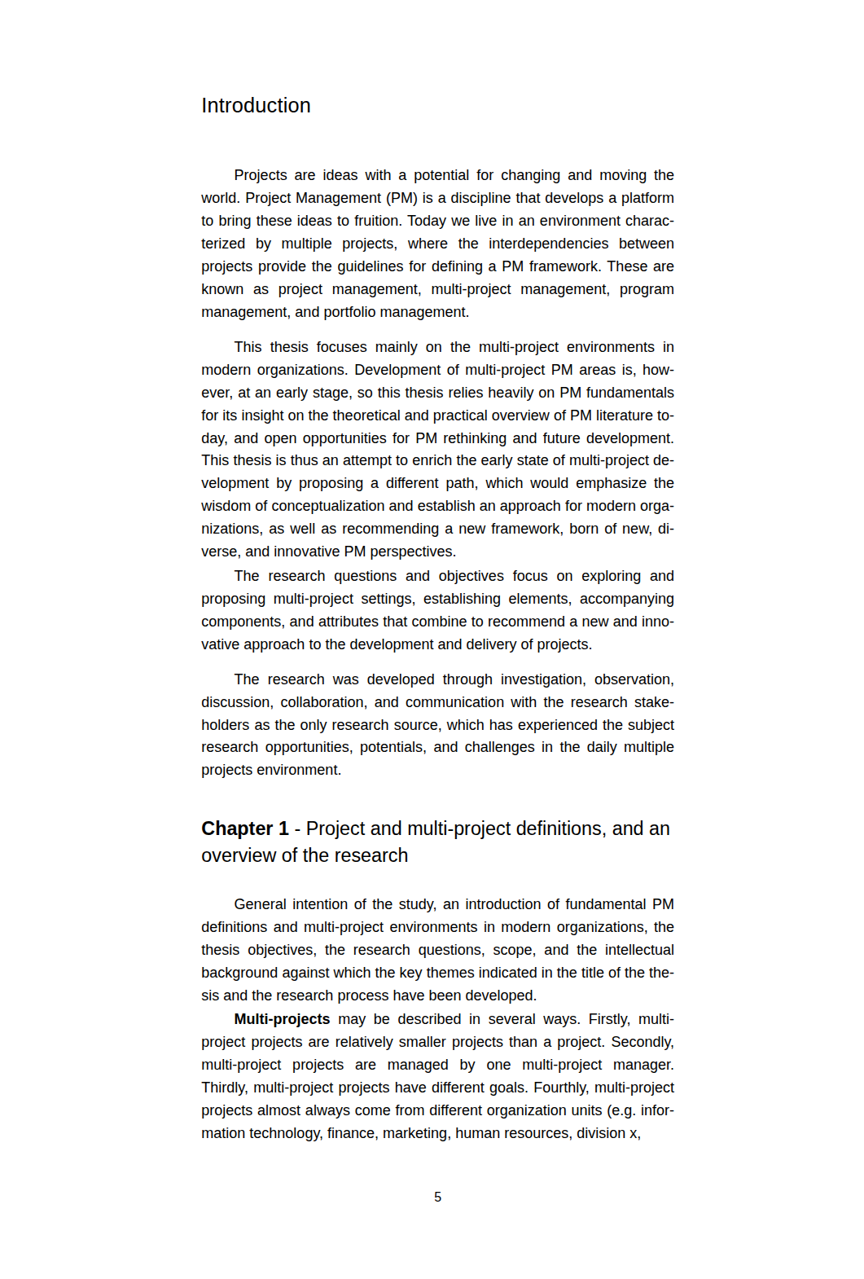Introduction
Projects are ideas with a potential for changing and moving the world. Project Management (PM) is a discipline that develops a platform to bring these ideas to fruition. Today we live in an environment characterized by multiple projects, where the interdependencies between projects provide the guidelines for defining a PM framework. These are known as project management, multi-project management, program management, and portfolio management.
This thesis focuses mainly on the multi-project environments in modern organizations. Development of multi-project PM areas is, however, at an early stage, so this thesis relies heavily on PM fundamentals for its insight on the theoretical and practical overview of PM literature today, and open opportunities for PM rethinking and future development. This thesis is thus an attempt to enrich the early state of multi-project development by proposing a different path, which would emphasize the wisdom of conceptualization and establish an approach for modern organizations, as well as recommending a new framework, born of new, diverse, and innovative PM perspectives.
The research questions and objectives focus on exploring and proposing multi-project settings, establishing elements, accompanying components, and attributes that combine to recommend a new and innovative approach to the development and delivery of projects.
The research was developed through investigation, observation, discussion, collaboration, and communication with the research stakeholders as the only research source, which has experienced the subject research opportunities, potentials, and challenges in the daily multiple projects environment.
Chapter 1 - Project and multi-project definitions, and an overview of the research
General intention of the study, an introduction of fundamental PM definitions and multi-project environments in modern organizations, the thesis objectives, the research questions, scope, and the intellectual background against which the key themes indicated in the title of the thesis and the research process have been developed.
Multi-projects may be described in several ways. Firstly, multi-project projects are relatively smaller projects than a project. Secondly, multi-project projects are managed by one multi-project manager. Thirdly, multi-project projects have different goals. Fourthly, multi-project projects almost always come from different organization units (e.g. information technology, finance, marketing, human resources, division x,
5